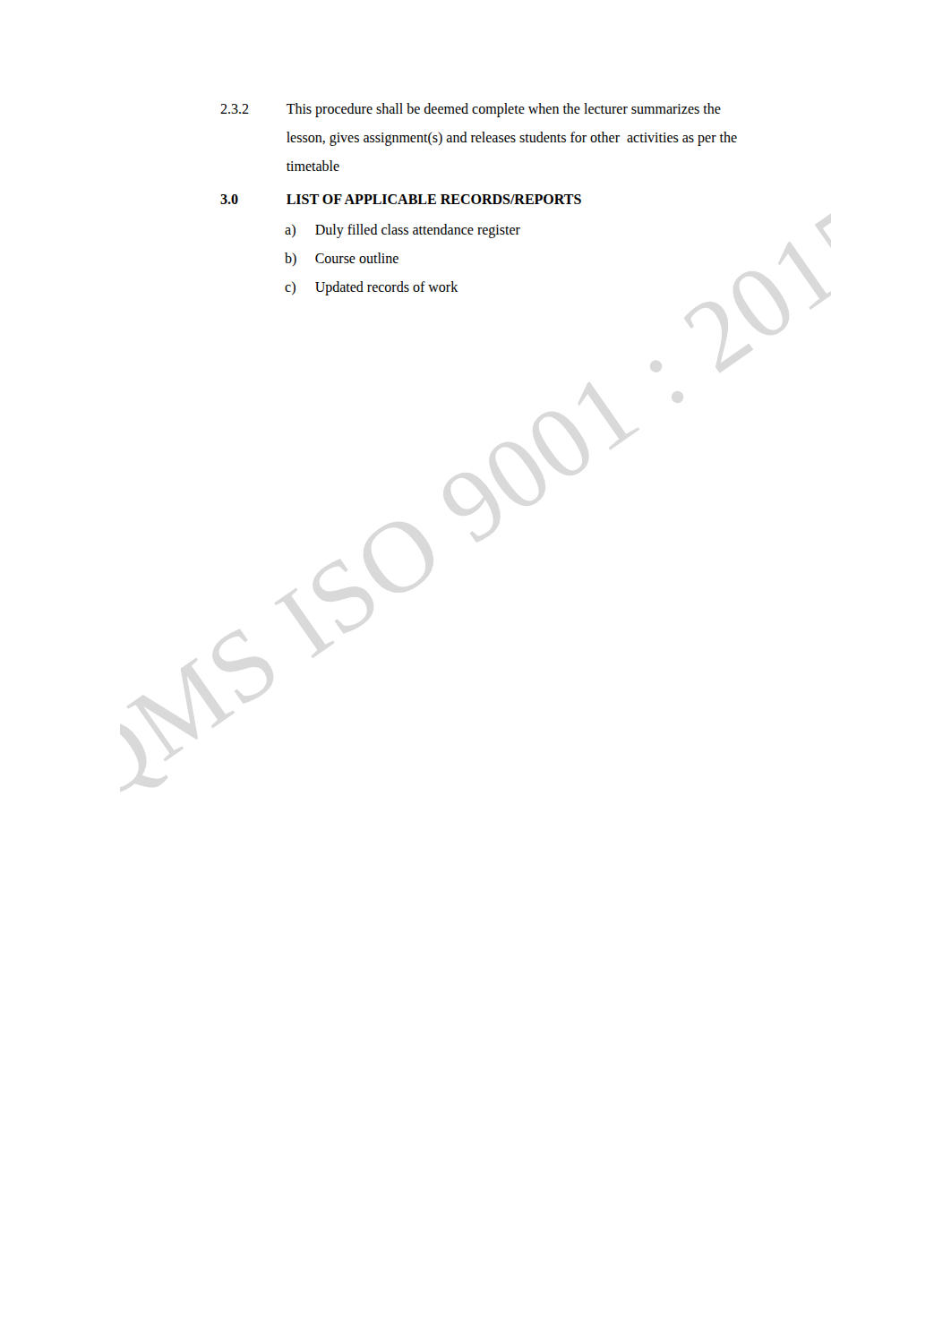QMS ISO 9001 : 2015
2.3.2
This procedure shall be deemed complete when the lecturer summarizes the lesson, gives assignment(s) and releases students for other activities as per the timetable
3.0
LIST OF APPLICABLE RECORDS/REPORTS
a) Duly filled class attendance register
b) Course outline
c) Updated records of work